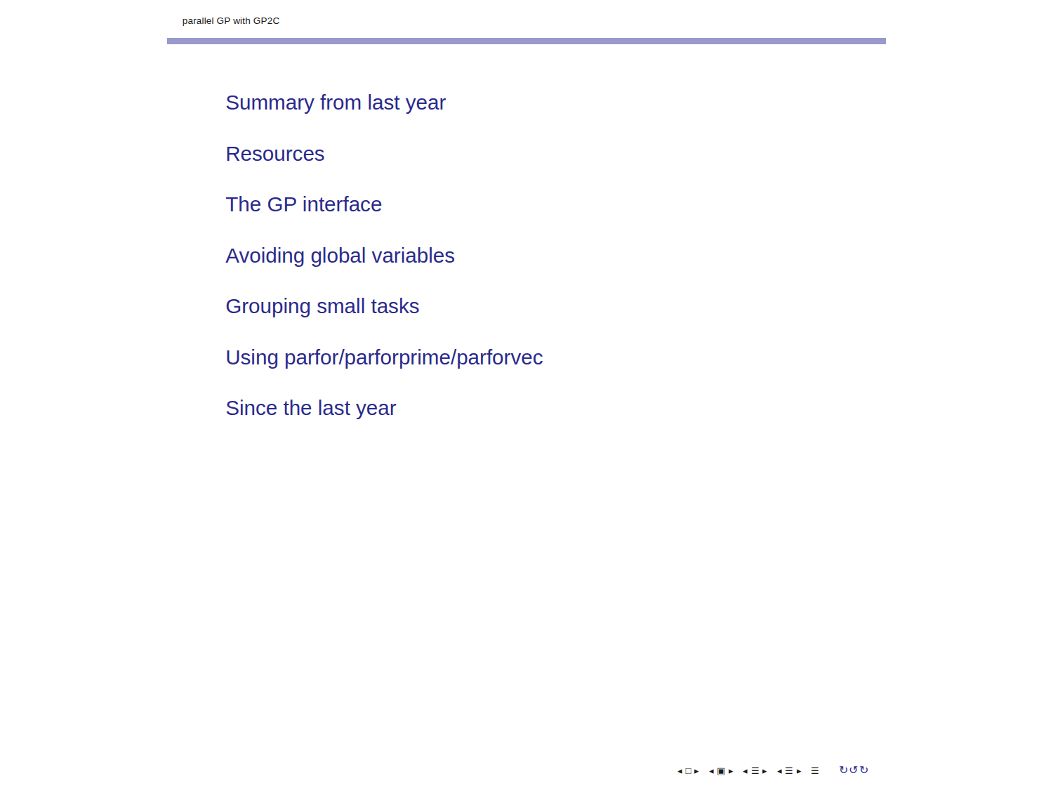parallel GP with GP2C
Summary from last year
Resources
The GP interface
Avoiding global variables
Grouping small tasks
Using parfor/parforprime/parforvec
Since the last year
◂□▸ ◂▣▸ ◂☰▸ ◂☰▸ ☰ ↻↺↻